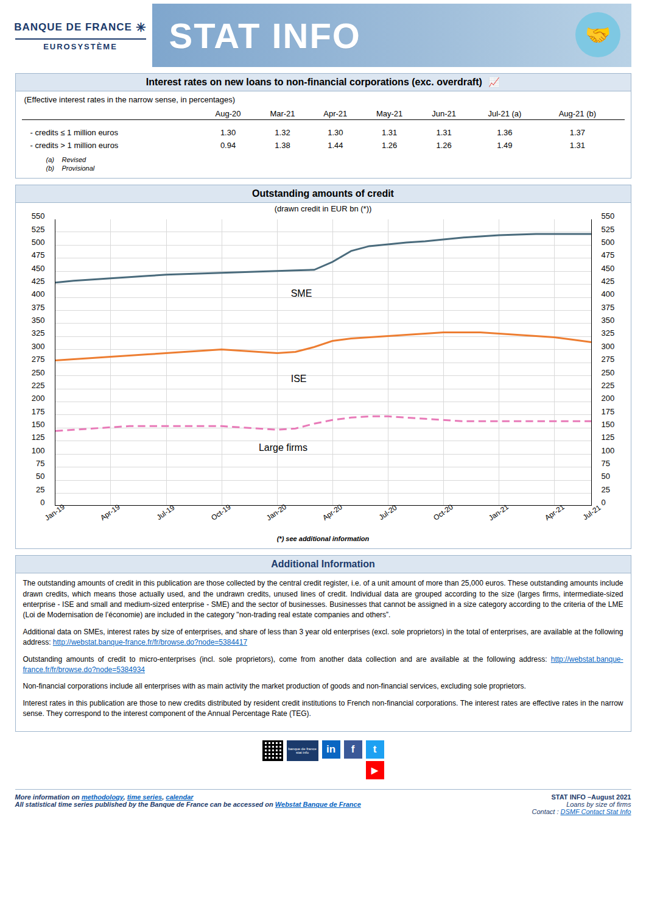BANQUE DE FRANCE ✳
EUROSYSTÈME
STAT INFO
🤝
Interest rates on new loans to non-financial corporations (exc. overdraft) 📈
(Effective interest rates in the narrow sense, in percentages)
| | Aug-20 | Mar-21 | Apr-21 | May-21 | Jun-21 | Jul-21 (a) | Aug-21 (b) | |
| --- | --- | --- | --- | --- | --- | --- | --- | --- |
| - credits ≤ 1 million euros | 1.30 | 1.32 | 1.30 | 1.31 | 1.31 | 1.36 | 1.37 | |
| - credits > 1 million euros | 0.94 | 1.38 | 1.44 | 1.26 | 1.26 | 1.49 | 1.31 | |
(a) Revised
(b) Provisional
Outstanding amounts of credit
(drawn credit in EUR bn (*))
550 525 500 475 450 425 400 375 350 325 300 275 250 225 200 175 150 125 100 75 50 25 0
550 525 500 475 450 425 400 375 350 325 300 275 250 225 200 175 150 125 100 75 50 25 0
SME
ISE
Large firms
Jan-19 Apr-19 Jul-19 Oct-19 Jan-20 Apr-20 Jul-20 Oct-20 Jan-21 Apr-21 Jul-21
(*) see additional information
Additional Information
The outstanding amounts of credit in this publication are those collected by the central credit register, i.e. of a unit amount of more than 25,000 euros. These outstanding amounts include drawn credits, which means those actually used, and the undrawn credits, unused lines of credit. Individual data are grouped according to the size (larges firms, intermediate-sized enterprise - ISE and small and medium-sized enterprise - SME) and the sector of businesses. Businesses that cannot be assigned in a size category according to the criteria of the LME (Loi de Modernisation de l’économie) are included in the category "non-trading real estate companies and others”.
Additional data on SMEs, interest rates by size of enterprises, and share of less than 3 year old enterprises (excl. sole proprietors) in the total of enterprises, are available at the following address: http://webstat.banque-france.fr/fr/browse.do?node=5384417
Outstanding amounts of credit to micro-enterprises (incl. sole proprietors), come from another data collection and are available at the following address: http://webstat.banque-france.fr/fr/browse.do?node=5384934
Non-financial corporations include all enterprises with as main activity the market production of goods and non-financial services, excluding sole proprietors.
Interest rates in this publication are those to new credits distributed by resident credit institutions to French non-financial corporations. The interest rates are effective rates in the narrow sense. They correspond to the interest component of the Annual Percentage Rate (TEG).
banque de france
stat info
in
f
t
▶
More information on methodology, time series, calendar
All statistical time series published by the Banque de France can be accessed on Webstat Banque de France
STAT INFO –August 2021
Loans by size of firms
Contact : DSMF Contact Stat Info